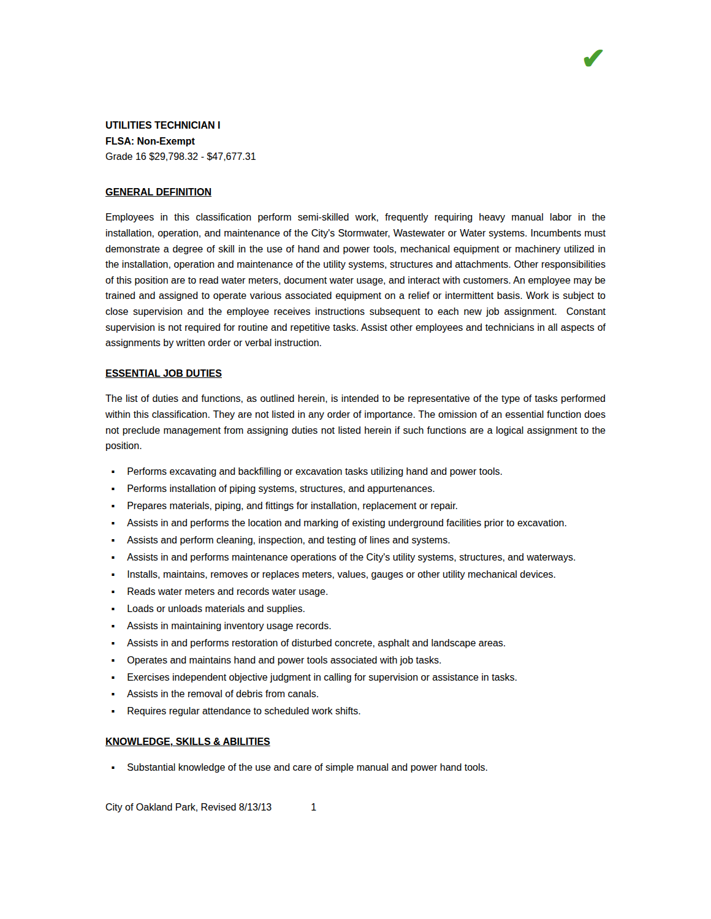✔
UTILITIES TECHNICIAN I
FLSA: Non-Exempt
Grade 16 $29,798.32 - $47,677.31
GENERAL DEFINITION
Employees in this classification perform semi-skilled work, frequently requiring heavy manual labor in the installation, operation, and maintenance of the City's Stormwater, Wastewater or Water systems. Incumbents must demonstrate a degree of skill in the use of hand and power tools, mechanical equipment or machinery utilized in the installation, operation and maintenance of the utility systems, structures and attachments. Other responsibilities of this position are to read water meters, document water usage, and interact with customers. An employee may be trained and assigned to operate various associated equipment on a relief or intermittent basis. Work is subject to close supervision and the employee receives instructions subsequent to each new job assignment. Constant supervision is not required for routine and repetitive tasks. Assist other employees and technicians in all aspects of assignments by written order or verbal instruction.
ESSENTIAL JOB DUTIES
The list of duties and functions, as outlined herein, is intended to be representative of the type of tasks performed within this classification. They are not listed in any order of importance. The omission of an essential function does not preclude management from assigning duties not listed herein if such functions are a logical assignment to the position.
Performs excavating and backfilling or excavation tasks utilizing hand and power tools.
Performs installation of piping systems, structures, and appurtenances.
Prepares materials, piping, and fittings for installation, replacement or repair.
Assists in and performs the location and marking of existing underground facilities prior to excavation.
Assists and perform cleaning, inspection, and testing of lines and systems.
Assists in and performs maintenance operations of the City's utility systems, structures, and waterways.
Installs, maintains, removes or replaces meters, values, gauges or other utility mechanical devices.
Reads water meters and records water usage.
Loads or unloads materials and supplies.
Assists in maintaining inventory usage records.
Assists in and performs restoration of disturbed concrete, asphalt and landscape areas.
Operates and maintains hand and power tools associated with job tasks.
Exercises independent objective judgment in calling for supervision or assistance in tasks.
Assists in the removal of debris from canals.
Requires regular attendance to scheduled work shifts.
KNOWLEDGE, SKILLS & ABILITIES
Substantial knowledge of the use and care of simple manual and power hand tools.
City of Oakland Park, Revised 8/13/131